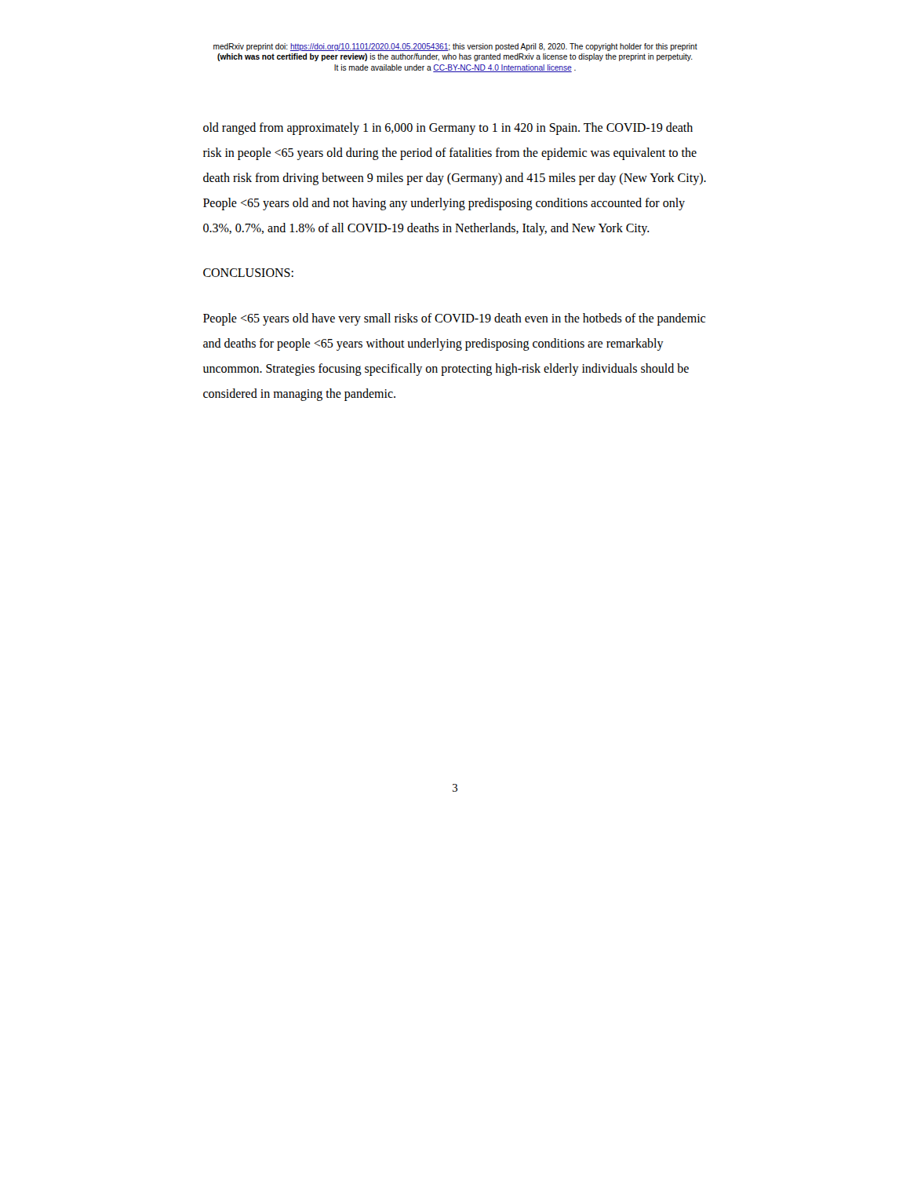medRxiv preprint doi: https://doi.org/10.1101/2020.04.05.20054361; this version posted April 8, 2020. The copyright holder for this preprint
(which was not certified by peer review) is the author/funder, who has granted medRxiv a license to display the preprint in perpetuity.
It is made available under a CC-BY-NC-ND 4.0 International license .
old ranged from approximately 1 in 6,000 in Germany to 1 in 420 in Spain. The COVID-19 death risk in people <65 years old during the period of fatalities from the epidemic was equivalent to the death risk from driving between 9 miles per day (Germany) and 415 miles per day (New York City). People <65 years old and not having any underlying predisposing conditions accounted for only 0.3%, 0.7%, and 1.8% of all COVID-19 deaths in Netherlands, Italy, and New York City.
CONCLUSIONS:
People <65 years old have very small risks of COVID-19 death even in the hotbeds of the pandemic and deaths for people <65 years without underlying predisposing conditions are remarkably uncommon. Strategies focusing specifically on protecting high-risk elderly individuals should be considered in managing the pandemic.
3